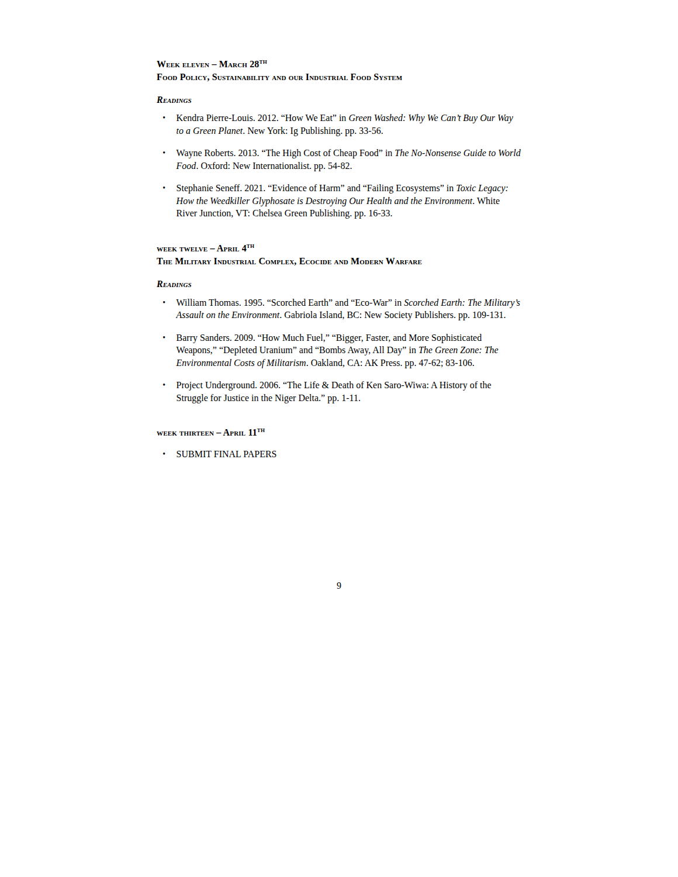Week eleven – March 28th Food Policy, Sustainability and our Industrial Food System
Readings
Kendra Pierre-Louis. 2012. “How We Eat” in Green Washed: Why We Can’t Buy Our Way to a Green Planet. New York: Ig Publishing. pp. 33-56.
Wayne Roberts. 2013. “The High Cost of Cheap Food” in The No-Nonsense Guide to World Food. Oxford: New Internationalist. pp. 54-82.
Stephanie Seneff. 2021. “Evidence of Harm” and “Failing Ecosystems” in Toxic Legacy: How the Weedkiller Glyphosate is Destroying Our Health and the Environment. White River Junction, VT: Chelsea Green Publishing. pp. 16-33.
week twelve – April 4th The Military Industrial Complex, Ecocide and Modern Warfare
Readings
William Thomas. 1995. “Scorched Earth” and “Eco-War” in Scorched Earth: The Military’s Assault on the Environment. Gabriola Island, BC: New Society Publishers. pp. 109-131.
Barry Sanders. 2009. “How Much Fuel,” “Bigger, Faster, and More Sophisticated Weapons,” “Depleted Uranium” and “Bombs Away, All Day” in The Green Zone: The Environmental Costs of Militarism. Oakland, CA: AK Press. pp. 47-62; 83-106.
Project Underground. 2006. “The Life & Death of Ken Saro-Wiwa: A History of the Struggle for Justice in the Niger Delta.” pp. 1-11.
week thirteen – April 11th
SUBMIT FINAL PAPERS
9